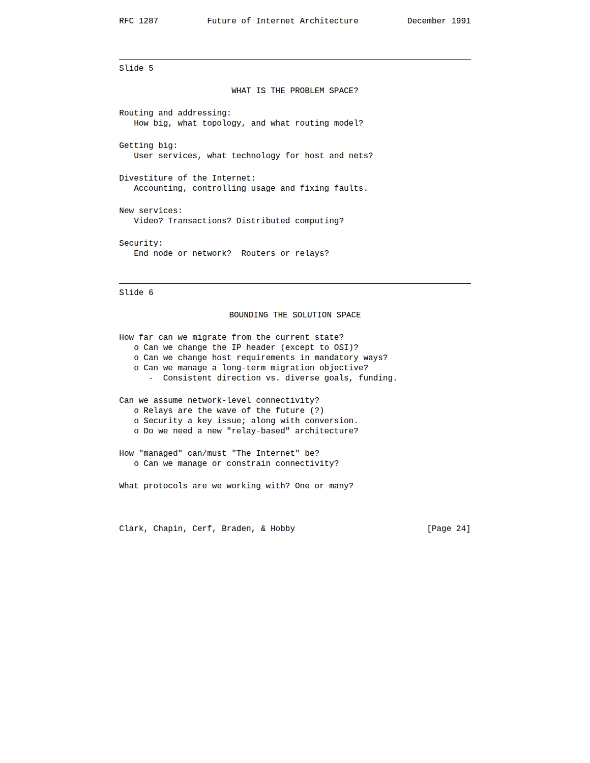RFC 1287 Future of Internet Architecture December 1991
Slide 5
WHAT IS THE PROBLEM SPACE?
Routing and addressing:
How big, what topology, and what routing model?
Getting big:
User services, what technology for host and nets?
Divestiture of the Internet:
Accounting, controlling usage and fixing faults.
New services:
Video? Transactions? Distributed computing?
Security:
End node or network? Routers or relays?
Slide 6
BOUNDING THE SOLUTION SPACE
How far can we migrate from the current state?
o Can we change the IP header (except to OSI)?
o Can we change host requirements in mandatory ways?
o Can we manage a long-term migration objective?
- Consistent direction vs. diverse goals, funding.
Can we assume network-level connectivity?
o Relays are the wave of the future (?)
o Security a key issue; along with conversion.
o Do we need a new "relay-based" architecture?
How "managed" can/must "The Internet" be?
o Can we manage or constrain connectivity?
What protocols are we working with? One or many?
Clark, Chapin, Cerf, Braden, & Hobby [Page 24]